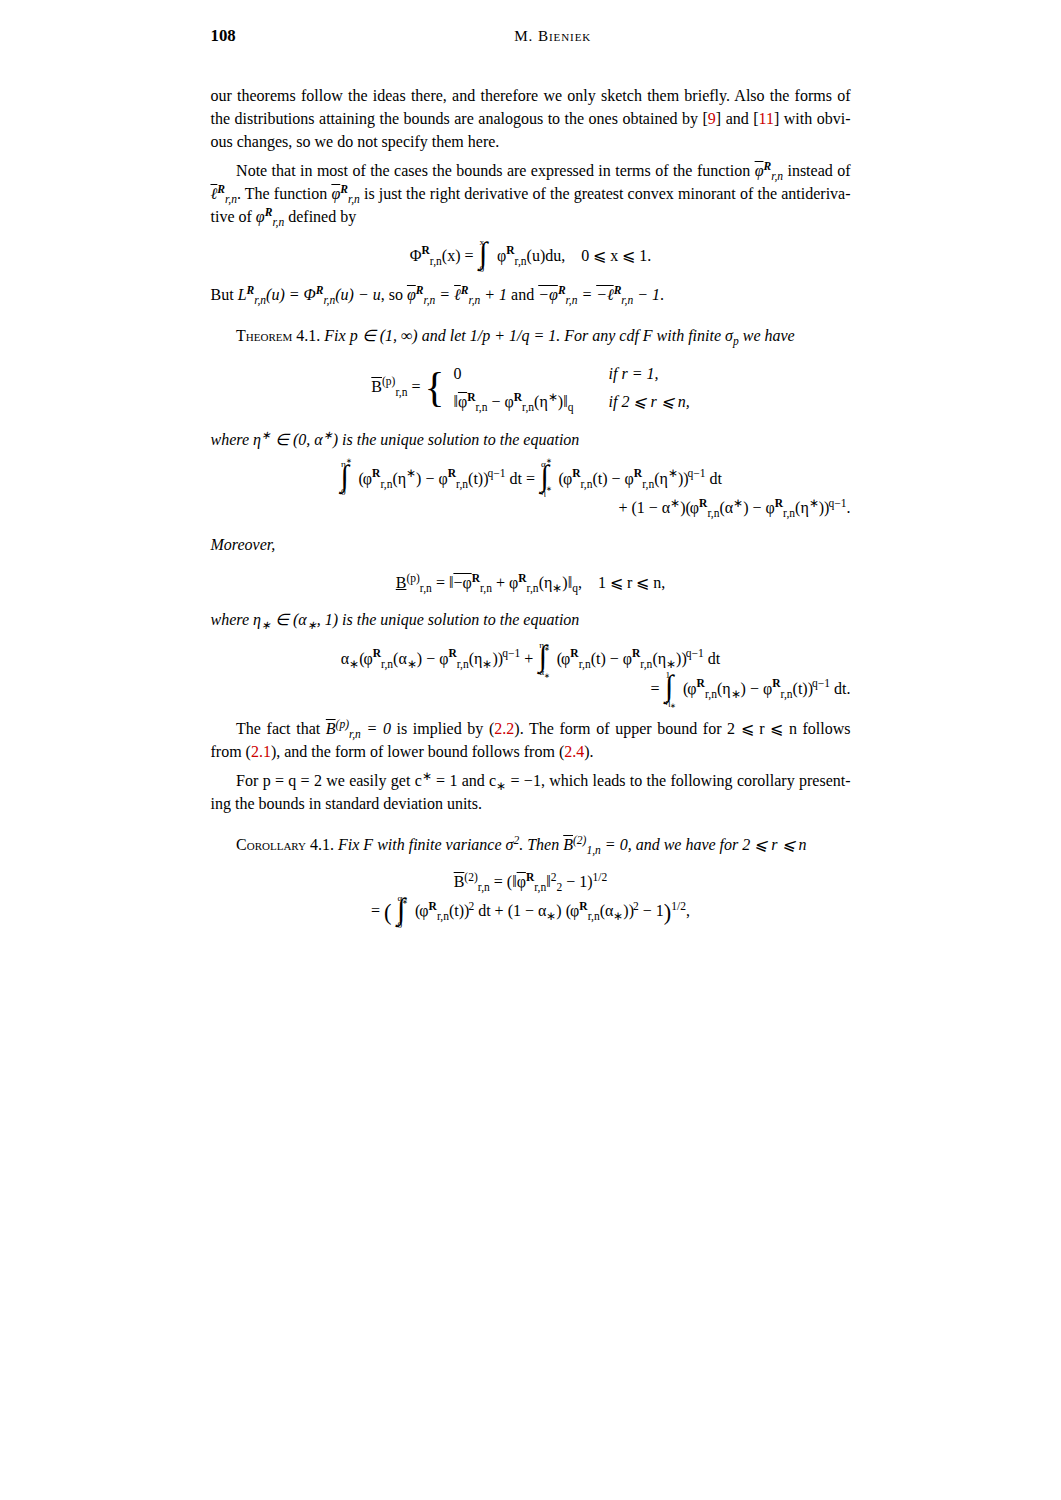108 M. Bieniek
our theorems follow the ideas there, and therefore we only sketch them briefly. Also the forms of the distributions attaining the bounds are analogous to the ones obtained by [9] and [11] with obvious changes, so we do not specify them here.
Note that in most of the cases the bounds are expressed in terms of the function φRr,n instead of ℓRr,n. The function φRr,n is just the right derivative of the greatest convex minorant of the antiderivative of φRr,n defined by
ΦRr,n(x) = x∫0 φRr,n(u)du, 0 ⩽ x ⩽ 1.
But LRr,n(u) = ΦRr,n(u) − u, so φRr,n = ℓRr,n + 1 and −φRr,n = −ℓRr,n − 1.
Theorem 4.1. Fix p ∈ (1, ∞) and let 1/p + 1/q = 1. For any cdf F with finite σp we have
B(p)r,n = { 0 if r = 1, ‖φRr,n − φRr,n(η∗)‖q if 2 ⩽ r ⩽ n,
where η∗ ∈ (0, α∗) is the unique solution to the equation
η∗∫0 (φRr,n(η∗) − φRr,n(t))q−1 dt = α∗∫η∗ (φRr,n(t) − φRr,n(η∗))q−1 dt
+ (1 − α∗)(φRr,n(α∗) − φRr,n(η∗))q−1.
Moreover,
B(p)r,n = ‖−φRr,n + φRr,n(η∗)‖q, 1 ⩽ r ⩽ n,
where η∗ ∈ (α∗, 1) is the unique solution to the equation
α∗(φRr,n(α∗) − φRr,n(η∗))q−1 + η∗∫α∗ (φRr,n(t) − φRr,n(η∗))q−1 dt
= 1∫η∗ (φRr,n(η∗) − φRr,n(t))q−1 dt.
The fact that B(p)r,n = 0 is implied by (2.2). The form of upper bound for 2 ⩽ r ⩽ n follows from (2.1), and the form of lower bound follows from (2.4).
For p = q = 2 we easily get c∗ = 1 and c∗ = −1, which leads to the following corollary presenting the bounds in standard deviation units.
Corollary 4.1. Fix F with finite variance σ2. Then B(2)1,n = 0, and we have for 2 ⩽ r ⩽ n
B(2)r,n = (‖φRr,n‖22 − 1)1/2
= ( α∗∫0 (φRr,n(t))2 dt + (1 − α∗) (φRr,n(α∗))2 − 1)1/2,